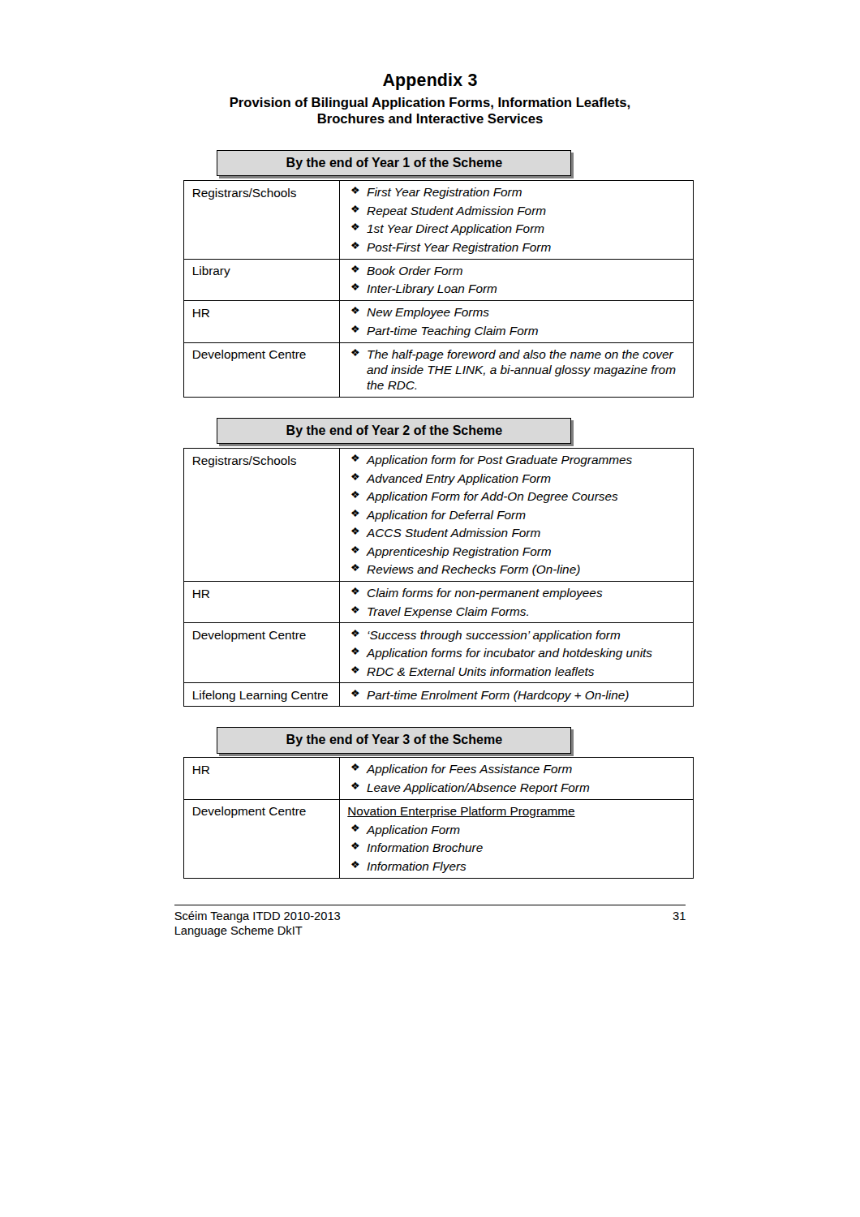Appendix 3
Provision of Bilingual Application Forms, Information Leaflets,
Brochures and Interactive Services
By the end of Year 1 of the Scheme
| Registrars/Schools | First Year Registration Form Repeat Student Admission Form 1st Year Direct Application Form Post-First Year Registration Form |
| Library | Book Order Form Inter-Library Loan Form |
| HR | New Employee Forms Part-time Teaching Claim Form |
| Development Centre | The half-page foreword and also the name on the cover and inside THE LINK, a bi-annual glossy magazine from the RDC. |
By the end of Year 2 of the Scheme
| Registrars/Schools | Application form for Post Graduate Programmes Advanced Entry Application Form Application Form for Add-On Degree Courses Application for Deferral Form ACCS Student Admission Form Apprenticeship Registration Form Reviews and Rechecks Form (On-line) |
| HR | Claim forms for non-permanent employees Travel Expense Claim Forms. |
| Development Centre | ‘Success through succession’ application form Application forms for incubator and hotdesking units RDC & External Units information leaflets |
| Lifelong Learning Centre | Part-time Enrolment Form (Hardcopy + On-line) |
By the end of Year 3 of the Scheme
| HR | Application for Fees Assistance Form Leave Application/Absence Report Form |
| Development Centre | Novation Enterprise Platform Programme Application Form Information Brochure Information Flyers |
Scéim Teanga ITDD 2010-2013
Language Scheme DkIT
31